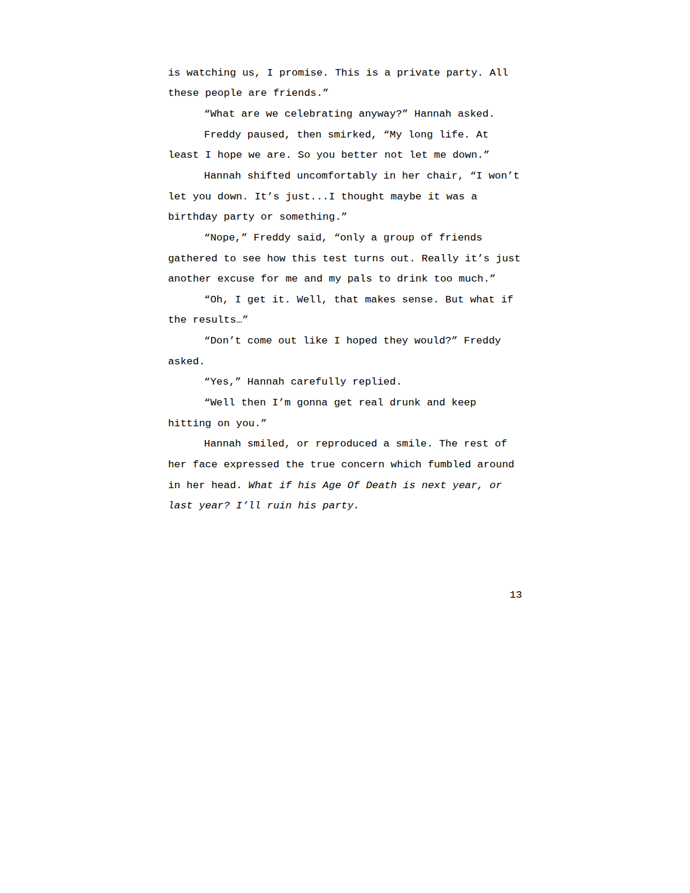is watching us, I promise. This is a private party. All these people are friends.”
“What are we celebrating anyway?” Hannah asked.
Freddy paused, then smirked, “My long life. At least I hope we are. So you better not let me down.”
Hannah shifted uncomfortably in her chair, “I won’t let you down. It’s just...I thought maybe it was a birthday party or something.”
“Nope,” Freddy said, “only a group of friends gathered to see how this test turns out. Really it’s just another excuse for me and my pals to drink too much.”
“Oh, I get it. Well, that makes sense. But what if the results…”
“Don’t come out like I hoped they would?” Freddy asked.
“Yes,” Hannah carefully replied.
“Well then I’m gonna get real drunk and keep hitting on you.”
Hannah smiled, or reproduced a smile. The rest of her face expressed the true concern which fumbled around in her head. What if his Age Of Death is next year, or last year? I’ll ruin his party.
13